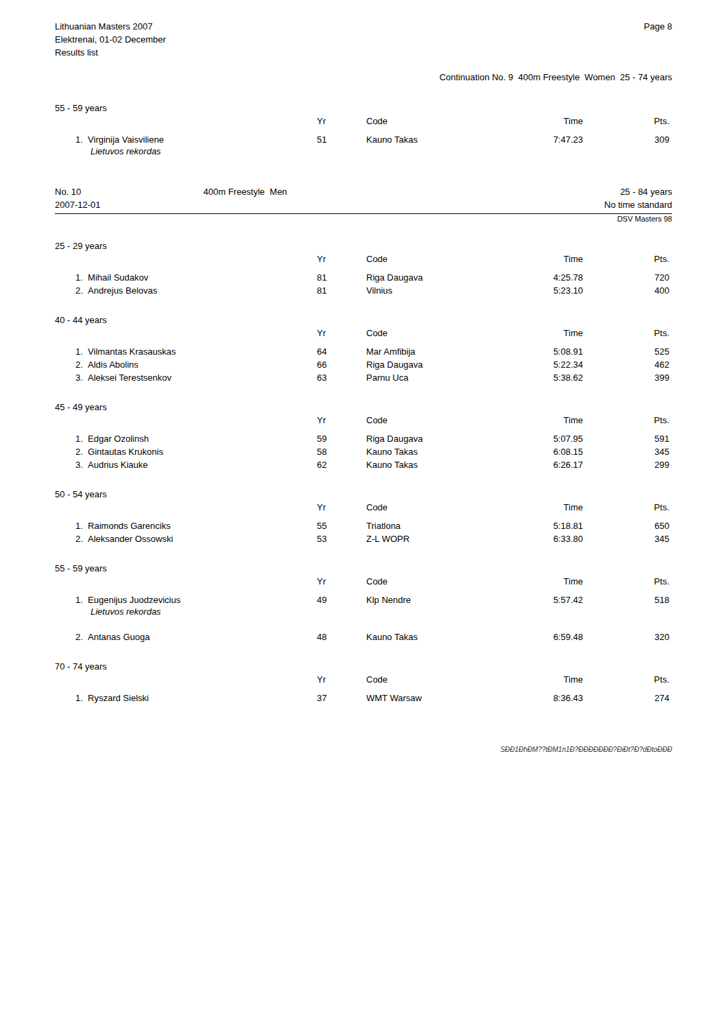Lithuanian Masters 2007
Elektrenai, 01-02 December
Results list
Page 8
Continuation No. 9 400m Freestyle Women 25 - 74 years
55 - 59 years
| | Yr | Code | Time | Pts. |
| --- | --- | --- | --- | --- |
| 1. Virginija Vaisviliene | 51 | Kauno Takas | 7:47.23 | 309 |
| Lietuvos rekordas |
No. 10
2007-12-01
400m Freestyle Men
25 - 84 years
No time standard
DSV Masters 98
25 - 29 years
| | Yr | Code | Time | Pts. |
| --- | --- | --- | --- | --- |
| 1. Mihail Sudakov | 81 | Riga Daugava | 4:25.78 | 720 |
| 2. Andrejus Belovas | 81 | Vilnius | 5:23.10 | 400 |
40 - 44 years
| | Yr | Code | Time | Pts. |
| --- | --- | --- | --- | --- |
| 1. Vilmantas Krasauskas | 64 | Mar Amfibija | 5:08.91 | 525 |
| 2. Aldis Abolins | 66 | Riga Daugava | 5:22.34 | 462 |
| 3. Aleksei Terestsenkov | 63 | Parnu Uca | 5:38.62 | 399 |
45 - 49 years
| | Yr | Code | Time | Pts. |
| --- | --- | --- | --- | --- |
| 1. Edgar Ozolinsh | 59 | Riga Daugava | 5:07.95 | 591 |
| 2. Gintautas Krukonis | 58 | Kauno Takas | 6:08.15 | 345 |
| 3. Audrius Kiauke | 62 | Kauno Takas | 6:26.17 | 299 |
50 - 54 years
| | Yr | Code | Time | Pts. |
| --- | --- | --- | --- | --- |
| 1. Raimonds Garenciks | 55 | Triatlona | 5:18.81 | 650 |
| 2. Aleksander Ossowski | 53 | Z-L WOPR | 6:33.80 | 345 |
55 - 59 years
| | Yr | Code | Time | Pts. |
| --- | --- | --- | --- | --- |
| 1. Eugenijus Juodzevicius | 49 | Klp Nendre | 5:57.42 | 518 |
| Lietuvos rekordas |
| 2. Antanas Guoga | 48 | Kauno Takas | 6:59.48 | 320 |
70 - 74 years
| | Yr | Code | Time | Pts. |
| --- | --- | --- | --- | --- |
| 1. Ryszard Sielski | 37 | WMT Warsaw | 8:36.43 | 274 |
SÐÐ1ÐhÐM??tÐM1n1Ð?ÐÐÐÐÐÐÐ?ÐiÐt?Ð?dÐtoÐÐÐ